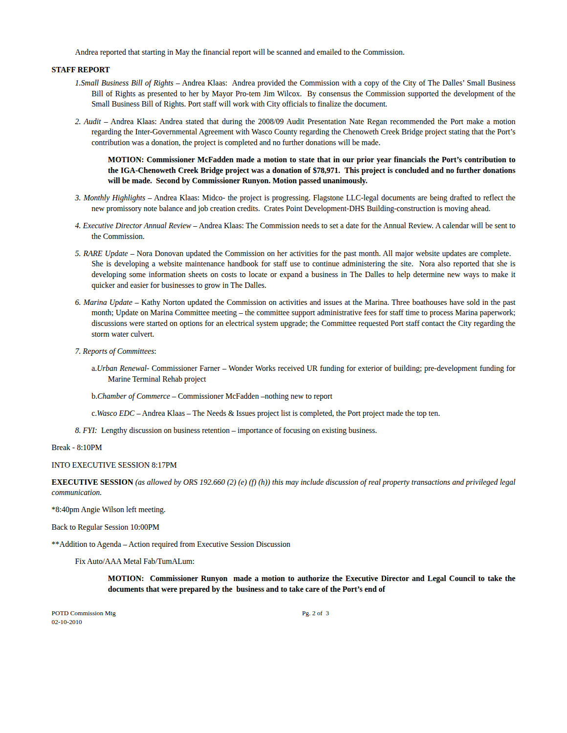Andrea reported that starting in May the financial report will be scanned and emailed to the Commission.
STAFF REPORT
1.Small Business Bill of Rights – Andrea Klaas: Andrea provided the Commission with a copy of the City of The Dalles’ Small Business Bill of Rights as presented to her by Mayor Pro-tem Jim Wilcox. By consensus the Commission supported the development of the Small Business Bill of Rights. Port staff will work with City officials to finalize the document.
2. Audit – Andrea Klaas: Andrea stated that during the 2008/09 Audit Presentation Nate Regan recommended the Port make a motion regarding the Inter-Governmental Agreement with Wasco County regarding the Chenoweth Creek Bridge project stating that the Port’s contribution was a donation, the project is completed and no further donations will be made.
MOTION: Commissioner McFadden made a motion to state that in our prior year financials the Port’s contribution to the IGA-Chenoweth Creek Bridge project was a donation of $78,971. This project is concluded and no further donations will be made. Second by Commissioner Runyon. Motion passed unanimously.
3. Monthly Highlights – Andrea Klaas: Midco- the project is progressing. Flagstone LLC-legal documents are being drafted to reflect the new promissory note balance and job creation credits. Crates Point Development-DHS Building-construction is moving ahead.
4. Executive Director Annual Review – Andrea Klaas: The Commission needs to set a date for the Annual Review. A calendar will be sent to the Commission.
5. RARE Update – Nora Donovan updated the Commission on her activities for the past month. All major website updates are complete. She is developing a website maintenance handbook for staff use to continue administering the site. Nora also reported that she is developing some information sheets on costs to locate or expand a business in The Dalles to help determine new ways to make it quicker and easier for businesses to grow in The Dalles.
6. Marina Update – Kathy Norton updated the Commission on activities and issues at the Marina. Three boathouses have sold in the past month; Update on Marina Committee meeting – the committee support administrative fees for staff time to process Marina paperwork; discussions were started on options for an electrical system upgrade; the Committee requested Port staff contact the City regarding the storm water culvert.
7. Reports of Committees:
a.Urban Renewal- Commissioner Farner – Wonder Works received UR funding for exterior of building; pre-development funding for Marine Terminal Rehab project
b.Chamber of Commerce – Commissioner McFadden –nothing new to report
c.Wasco EDC – Andrea Klaas – The Needs & Issues project list is completed, the Port project made the top ten.
8. FYI: Lengthy discussion on business retention – importance of focusing on existing business.
Break - 8:10PM
INTO EXECUTIVE SESSION 8:17PM
EXECUTIVE SESSION (as allowed by ORS 192.660 (2) (e) (f) (h)) this may include discussion of real property transactions and privileged legal communication.
*8:40pm Angie Wilson left meeting.
Back to Regular Session 10:00PM
**Addition to Agenda – Action required from Executive Session Discussion
Fix Auto/AAA Metal Fab/TumALum:
MOTION: Commissioner Runyon made a motion to authorize the Executive Director and Legal Council to take the documents that were prepared by the business and to take care of the Port’s end of
POTD Commission Mtg
02-10-2010
Pg. 2 of 3